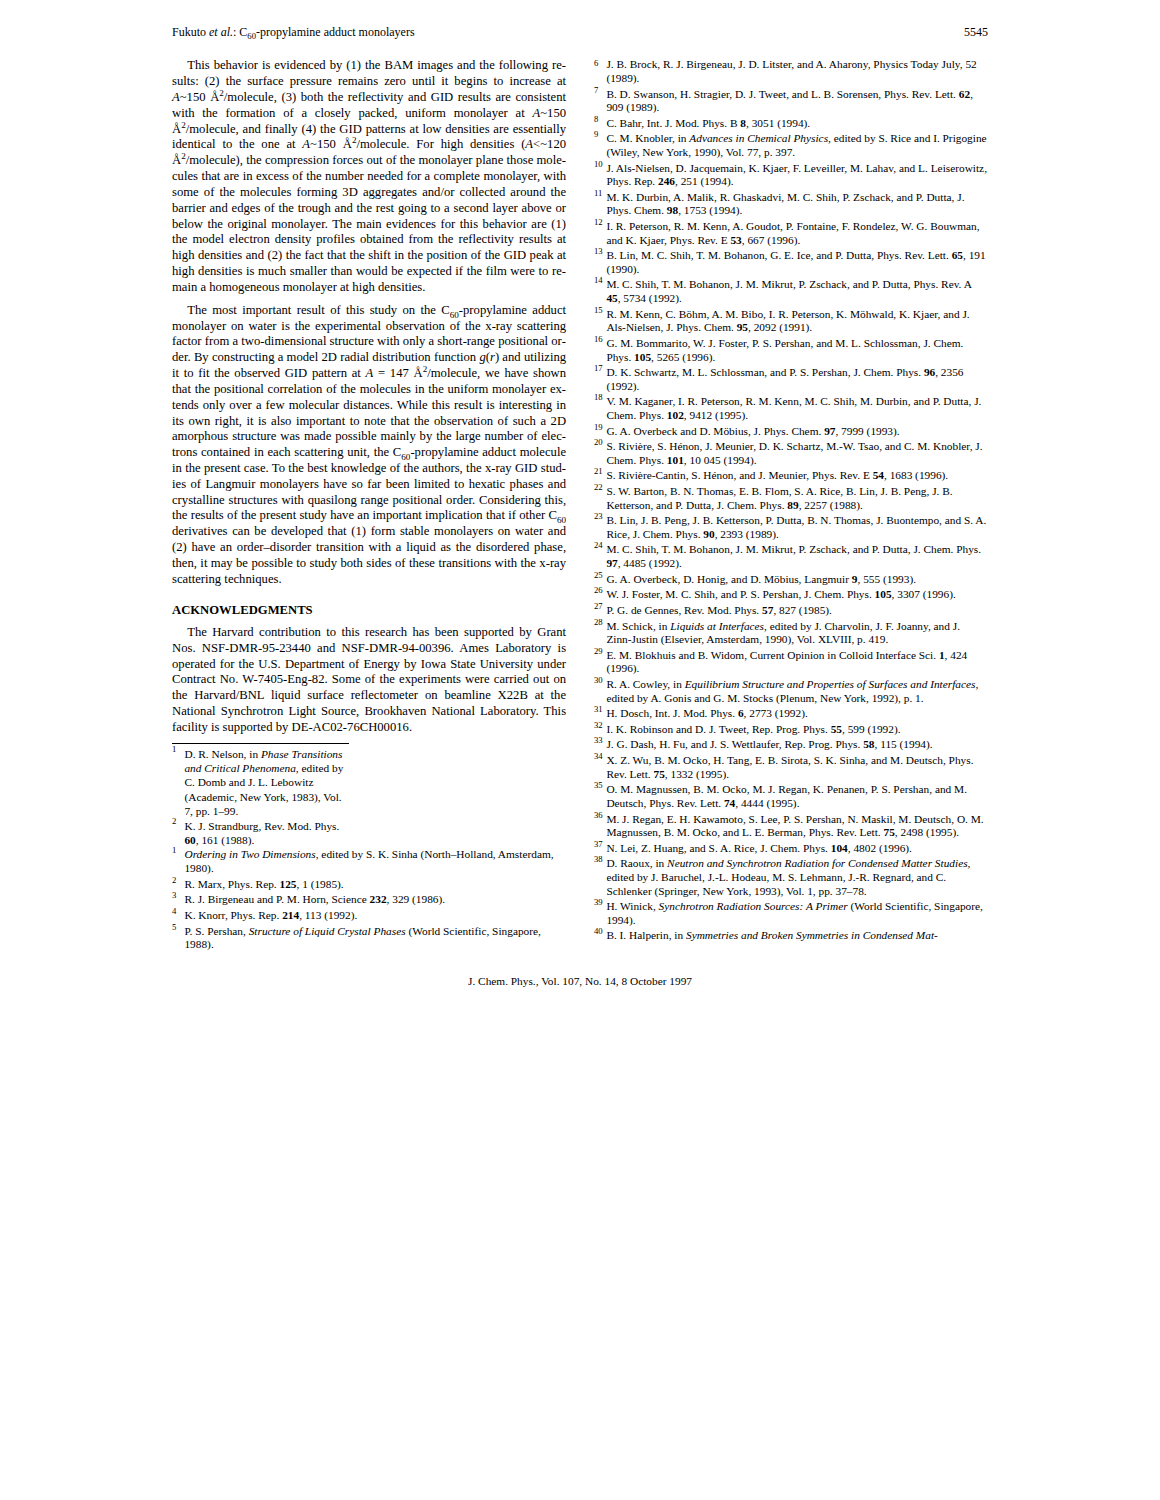Fukuto et al.: C60-propylamine adduct monolayers 5545
This behavior is evidenced by (1) the BAM images and the following results: (2) the surface pressure remains zero until it begins to increase at A~150 Å2/molecule, (3) both the reflectivity and GID results are consistent with the formation of a closely packed, uniform monolayer at A~150 Å2/molecule, and finally (4) the GID patterns at low densities are essentially identical to the one at A~150 Å2/molecule. For high densities (A<~120 Å2/molecule), the compression forces out of the monolayer plane those molecules that are in excess of the number needed for a complete monolayer, with some of the molecules forming 3D aggregates and/or collected around the barrier and edges of the trough and the rest going to a second layer above or below the original monolayer. The main evidences for this behavior are (1) the model electron density profiles obtained from the reflectivity results at high densities and (2) the fact that the shift in the position of the GID peak at high densities is much smaller than would be expected if the film were to remain a homogeneous monolayer at high densities.
The most important result of this study on the C60-propylamine adduct monolayer on water is the experimental observation of the x-ray scattering factor from a two-dimensional structure with only a short-range positional order. By constructing a model 2D radial distribution function g(r) and utilizing it to fit the observed GID pattern at A = 147 Å2/molecule, we have shown that the positional correlation of the molecules in the uniform monolayer extends only over a few molecular distances. While this result is interesting in its own right, it is also important to note that the observation of such a 2D amorphous structure was made possible mainly by the large number of electrons contained in each scattering unit, the C60-propylamine adduct molecule in the present case. To the best knowledge of the authors, the x-ray GID studies of Langmuir monolayers have so far been limited to hexatic phases and crystalline structures with quasilong range positional order. Considering this, the results of the present study have an important implication that if other C60 derivatives can be developed that (1) form stable monolayers on water and (2) have an order–disorder transition with a liquid as the disordered phase, then, it may be possible to study both sides of these transitions with the x-ray scattering techniques.
ACKNOWLEDGMENTS
The Harvard contribution to this research has been supported by Grant Nos. NSF-DMR-95-23440 and NSF-DMR-94-00396. Ames Laboratory is operated for the U.S. Department of Energy by Iowa State University under Contract No. W-7405-Eng-82. Some of the experiments were carried out on the Harvard/BNL liquid surface reflectometer on beamline X22B at the National Synchrotron Light Source, Brookhaven National Laboratory. This facility is supported by DE-AC02-76CH00016.
D. R. Nelson, in Phase Transitions and Critical Phenomena, edited by C. Domb and J. L. Lebowitz (Academic, New York, 1983), Vol. 7, pp. 1–99.
K. J. Strandburg, Rev. Mod. Phys. 60, 161 (1988).
Ordering in Two Dimensions, edited by S. K. Sinha (North–Holland, Amsterdam, 1980).
R. Marx, Phys. Rep. 125, 1 (1985).
R. J. Birgeneau and P. M. Horn, Science 232, 329 (1986).
K. Knorr, Phys. Rep. 214, 113 (1992).
P. S. Pershan, Structure of Liquid Crystal Phases (World Scientific, Singapore, 1988).
J. B. Brock, R. J. Birgeneau, J. D. Litster, and A. Aharony, Physics Today July, 52 (1989).
B. D. Swanson, H. Stragier, D. J. Tweet, and L. B. Sorensen, Phys. Rev. Lett. 62, 909 (1989).
C. Bahr, Int. J. Mod. Phys. B 8, 3051 (1994).
C. M. Knobler, in Advances in Chemical Physics, edited by S. Rice and I. Prigogine (Wiley, New York, 1990), Vol. 77, p. 397.
J. Als-Nielsen, D. Jacquemain, K. Kjaer, F. Leveiller, M. Lahav, and L. Leiserowitz, Phys. Rep. 246, 251 (1994).
M. K. Durbin, A. Malik, R. Ghaskadvi, M. C. Shih, P. Zschack, and P. Dutta, J. Phys. Chem. 98, 1753 (1994).
I. R. Peterson, R. M. Kenn, A. Goudot, P. Fontaine, F. Rondelez, W. G. Bouwman, and K. Kjaer, Phys. Rev. E 53, 667 (1996).
B. Lin, M. C. Shih, T. M. Bohanon, G. E. Ice, and P. Dutta, Phys. Rev. Lett. 65, 191 (1990).
M. C. Shih, T. M. Bohanon, J. M. Mikrut, P. Zschack, and P. Dutta, Phys. Rev. A 45, 5734 (1992).
R. M. Kenn, C. Böhm, A. M. Bibo, I. R. Peterson, K. Möhwald, K. Kjaer, and J. Als-Nielsen, J. Phys. Chem. 95, 2092 (1991).
G. M. Bommarito, W. J. Foster, P. S. Pershan, and M. L. Schlossman, J. Chem. Phys. 105, 5265 (1996).
D. K. Schwartz, M. L. Schlossman, and P. S. Pershan, J. Chem. Phys. 96, 2356 (1992).
V. M. Kaganer, I. R. Peterson, R. M. Kenn, M. C. Shih, M. Durbin, and P. Dutta, J. Chem. Phys. 102, 9412 (1995).
G. A. Overbeck and D. Möbius, J. Phys. Chem. 97, 7999 (1993).
S. Rivière, S. Hénon, J. Meunier, D. K. Schartz, M.-W. Tsao, and C. M. Knobler, J. Chem. Phys. 101, 10 045 (1994).
S. Rivière-Cantin, S. Hénon, and J. Meunier, Phys. Rev. E 54, 1683 (1996).
S. W. Barton, B. N. Thomas, E. B. Flom, S. A. Rice, B. Lin, J. B. Peng, J. B. Ketterson, and P. Dutta, J. Chem. Phys. 89, 2257 (1988).
B. Lin, J. B. Peng, J. B. Ketterson, P. Dutta, B. N. Thomas, J. Buontempo, and S. A. Rice, J. Chem. Phys. 90, 2393 (1989).
M. C. Shih, T. M. Bohanon, J. M. Mikrut, P. Zschack, and P. Dutta, J. Chem. Phys. 97, 4485 (1992).
G. A. Overbeck, D. Honig, and D. Möbius, Langmuir 9, 555 (1993).
W. J. Foster, M. C. Shih, and P. S. Pershan, J. Chem. Phys. 105, 3307 (1996).
P. G. de Gennes, Rev. Mod. Phys. 57, 827 (1985).
M. Schick, in Liquids at Interfaces, edited by J. Charvolin, J. F. Joanny, and J. Zinn-Justin (Elsevier, Amsterdam, 1990), Vol. XLVIII, p. 419.
E. M. Blokhuis and B. Widom, Current Opinion in Colloid Interface Sci. 1, 424 (1996).
R. A. Cowley, in Equilibrium Structure and Properties of Surfaces and Interfaces, edited by A. Gonis and G. M. Stocks (Plenum, New York, 1992), p. 1.
H. Dosch, Int. J. Mod. Phys. 6, 2773 (1992).
I. K. Robinson and D. J. Tweet, Rep. Prog. Phys. 55, 599 (1992).
J. G. Dash, H. Fu, and J. S. Wettlaufer, Rep. Prog. Phys. 58, 115 (1994).
X. Z. Wu, B. M. Ocko, H. Tang, E. B. Sirota, S. K. Sinha, and M. Deutsch, Phys. Rev. Lett. 75, 1332 (1995).
O. M. Magnussen, B. M. Ocko, M. J. Regan, K. Penanen, P. S. Pershan, and M. Deutsch, Phys. Rev. Lett. 74, 4444 (1995).
M. J. Regan, E. H. Kawamoto, S. Lee, P. S. Pershan, N. Maskil, M. Deutsch, O. M. Magnussen, B. M. Ocko, and L. E. Berman, Phys. Rev. Lett. 75, 2498 (1995).
N. Lei, Z. Huang, and S. A. Rice, J. Chem. Phys. 104, 4802 (1996).
D. Raoux, in Neutron and Synchrotron Radiation for Condensed Matter Studies, edited by J. Baruchel, J.-L. Hodeau, M. S. Lehmann, J.-R. Regnard, and C. Schlenker (Springer, New York, 1993), Vol. 1, pp. 37–78.
H. Winick, Synchrotron Radiation Sources: A Primer (World Scientific, Singapore, 1994).
B. I. Halperin, in Symmetries and Broken Symmetries in Condensed Mat-
J. Chem. Phys., Vol. 107, No. 14, 8 October 1997